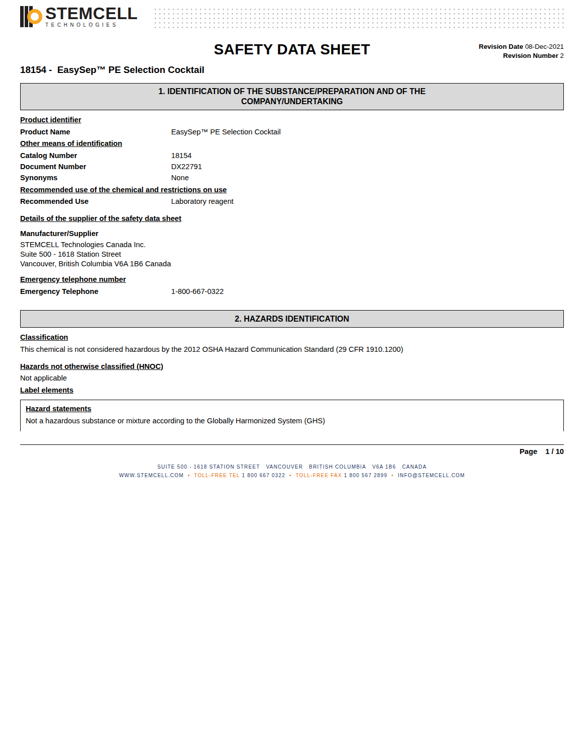STEMCELL
TECHNOLOGIES
SAFETY DATA SHEET
Revision Date 08-Dec-2021
Revision Number 2
18154 - EasySep™ PE Selection Cocktail
1. IDENTIFICATION OF THE SUBSTANCE/PREPARATION AND OF THE
COMPANY/UNDERTAKING
Product identifier
Product Name
EasySep™ PE Selection Cocktail
Other means of identification
Catalog Number
18154
Document Number
DX22791
Synonyms
None
Recommended use of the chemical and restrictions on use
Recommended Use
Laboratory reagent
Details of the supplier of the safety data sheet
Manufacturer/Supplier
STEMCELL Technologies Canada Inc.
Suite 500 - 1618 Station Street
Vancouver, British Columbia V6A 1B6 Canada
Emergency telephone number
Emergency Telephone
1-800-667-0322
2. HAZARDS IDENTIFICATION
Classification
This chemical is not considered hazardous by the 2012 OSHA Hazard Communication Standard (29 CFR 1910.1200)
Hazards not otherwise classified (HNOC)
Not applicable
Label elements
Hazard statements
Not a hazardous substance or mixture according to the Globally Harmonized System (GHS)
Page 1 / 10
SUITE 500 - 1618 STATION STREET VANCOUVER BRITISH COLUMBIA V6A 1B6 CANADA
WWW.STEMCELL.COM • TOLL-FREE TEL 1 800 667 0322 • TOLL-FREE FAX 1 800 567 2899 • INFO@STEMCELL.COM